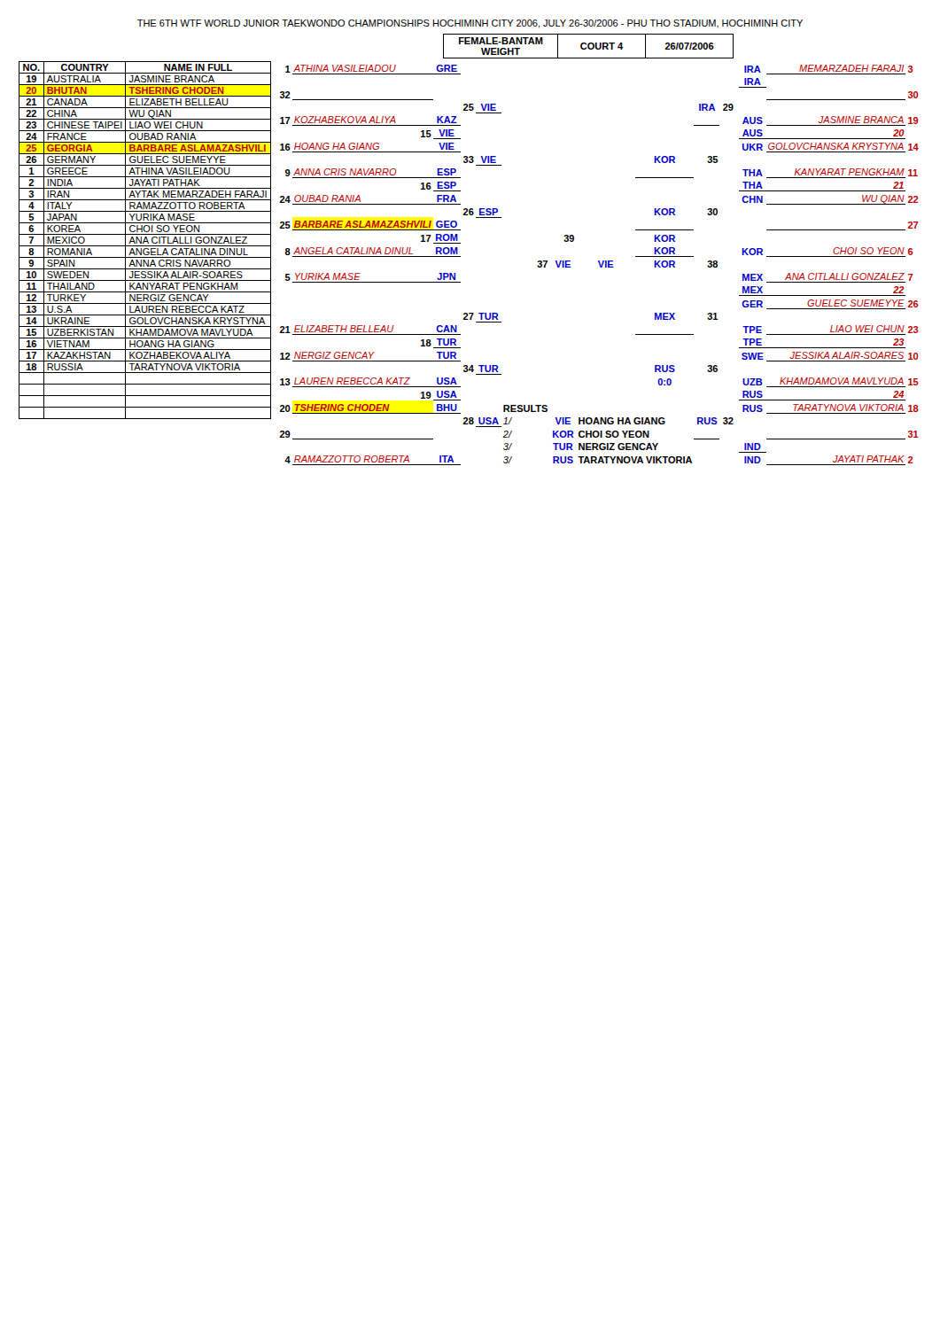THE 6TH WTF WORLD JUNIOR TAEKWONDO CHAMPIONSHIPS HOCHIMINH CITY 2006, JULY 26-30/2006 - PHU THO STADIUM, HOCHIMINH CITY
| FEMALE-BANTAM WEIGHT | COURT 4 | 26/07/2006 |
| / NO. / COUNTRY / NAME IN FULL / / 19 / AUSTRALIA / JASMINE BRANCA / / 20 / BHUTAN / TSHERING CHODEN / / 21 / CANADA / ELIZABETH BELLEAU / / 22 / CHINA / WU QIAN / / 23 / CHINESE TAIPEI / LIAO WEI CHUN / / 24 / FRANCE / OUBAD RANIA / / 25 / GEORGIA / BARBARE ASLAMAZASHVILI / / 26 / GERMANY / GUELEC SUEMEYYE / / 1 / GREECE / ATHINA VASILEIADOU / / 2 / INDIA / JAYATI PATHAK / / 3 / IRAN / AYTAK MEMARZADEH FARAJI / / 4 / ITALY / RAMAZZOTTO ROBERTA / / 5 / JAPAN / YURIKA MASE / / 6 / KOREA / CHOI SO YEON / / 7 / MEXICO / ANA CITLALLI GONZALEZ / / 8 / ROMANIA / ANGELA CATALINA DINUL / / 9 / SPAIN / ANNA CRIS NAVARRO / / 10 / SWEDEN / JESSIKA ALAIR-SOARES / / 11 / THAILAND / KANYARAT PENGKHAM / / 12 / TURKEY / NERGIZ GENCAY / / 13 / U.S.A / LAUREN REBECCA KATZ / / 14 / UKRAINE / GOLOVCHANSKA KRYSTYNA / / 15 / UZBERKISTAN / KHAMDAMOVA MAVLYUDA / / 16 / VIETNAM / HOANG HA GIANG / / 17 / KAZAKHSTAN / KOZHABEKOVA ALIYA / / 18 / RUSSIA / TARATYNOVA VIKTORIA / | / 1 / ATHINA VASILEIADOU / GRE / / / / / / / / / / IRA / MEMARZADEH FARAJI / 3 / / / / / / / / / / / / / / IRA / / / / 32 / / / / / / / / / / / / / / 30 / / / / / 25 / VIE / / / / / IRA / 29 / / / / / / 17 / KOZHABEKOVA ALIYA / KAZ / / / / / / / / / / AUS / JASMINE BRANCA / 19 / / / 15 / VIE / / / / / / / / / / AUS / 20 / / / 16 / HOANG HA GIANG / VIE / / / / / / / / / / UKR / GOLOVCHANSKA KRYSTYNA / 14 / / / / / 33 / VIE / / / / KOR / 35 / / / / / / / 9 / ANNA CRIS NAVARRO / ESP / / / / / / / / / / THA / KANYARAT PENGKHAM / 11 / / / 16 / ESP / / / / / / / / / / THA / 21 / / / 24 / OUBAD RANIA / FRA / / / / / / / / / / CHN / WU QIAN / 22 / / / / / 26 / ESP / / / / KOR / 30 / / / / / / / 25 / BARBARE ASLAMAZASHVILI / GEO / / / / / / / / / / / / 27 / / / 17 / ROM / / / / 39 / / KOR / / / / / / / / 8 / ANGELA CATALINA DINUL / ROM / / / / / / KOR / / / / KOR / CHOI SO YEON / 6 / / / / / / / 37 / VIE / VIE / KOR / 38 / / / / / / / 5 / YURIKA MASE / JPN / / / / / / / / / / MEX / ANA CITLALLI GONZALEZ / 7 / / / / / / / / / / / / / / MEX / 22 / / / / / / / / / / / / / / / GER / GUELEC SUEMEYYE / 26 / / / / / 27 / TUR / / / / MEX / 31 / / / / / / / 21 / ELIZABETH BELLEAU / CAN / / / / / / / / / / TPE / LIAO WEI CHUN / 23 / / / 18 / TUR / / / / / / / / / / TPE / 23 / / / 12 / NERGIZ GENCAY / TUR / / / / / / / / / / SWE / JESSIKA ALAIR-SOARES / 10 / / / / / 34 / TUR / / / / RUS / 36 / / / / / / / 13 / LAUREN REBECCA KATZ / USA / / / / / / 0:0 / / / / UZB / KHAMDAMOVA MAVLYUDA / 15 / / / 19 / USA / / / / / / / / / / RUS / 24 / / / 20 / TSHERING CHODEN / BHU / / / RESULTS / / / / / / / RUS / TARATYNOVA VIKTORIA / 18 / / / / / 28 / USA / 1/ / VIE / HOANG HA GIANG / RUS / 32 / / / / / / 29 / / / / / 2/ / KOR / CHOI SO YEON / / / / / / 31 / / / / / / / 3/ / TUR / NERGIZ GENCAY / / / / IND / / / / 4 / RAMAZZOTTO ROBERTA / ITA / / / 3/ / RUS / TARATYNOVA VIKTORIA / / / / IND / JAYATI PATHAK / 2 / |